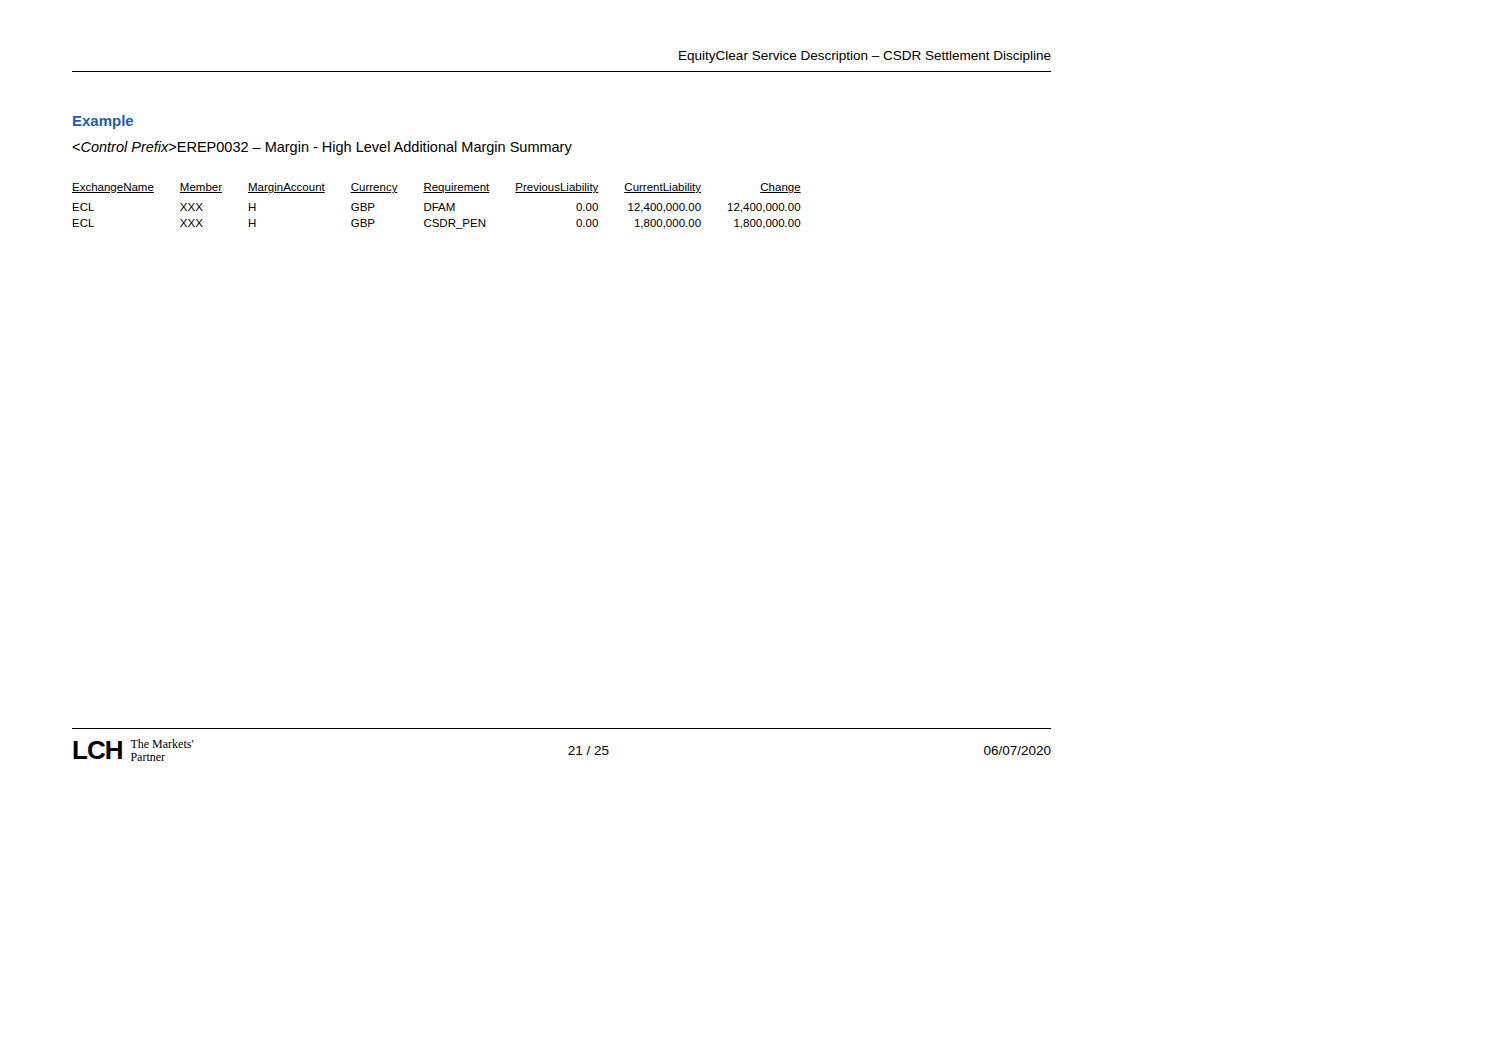EquityClear Service Description – CSDR Settlement Discipline
Example
<Control Prefix>EREP0032 – Margin - High Level Additional Margin Summary
| ExchangeName | Member | MarginAccount | Currency | Requirement | PreviousLiability | CurrentLiability | Change |
| --- | --- | --- | --- | --- | --- | --- | --- |
| ECL | XXX | H | GBP | DFAM | 0.00 | 12,400,000.00 | 12,400,000.00 |
| ECL | XXX | H | GBP | CSDR_PEN | 0.00 | 1,800,000.00 | 1,800,000.00 |
LCH The Markets'
Partner
21 / 25
06/07/2020